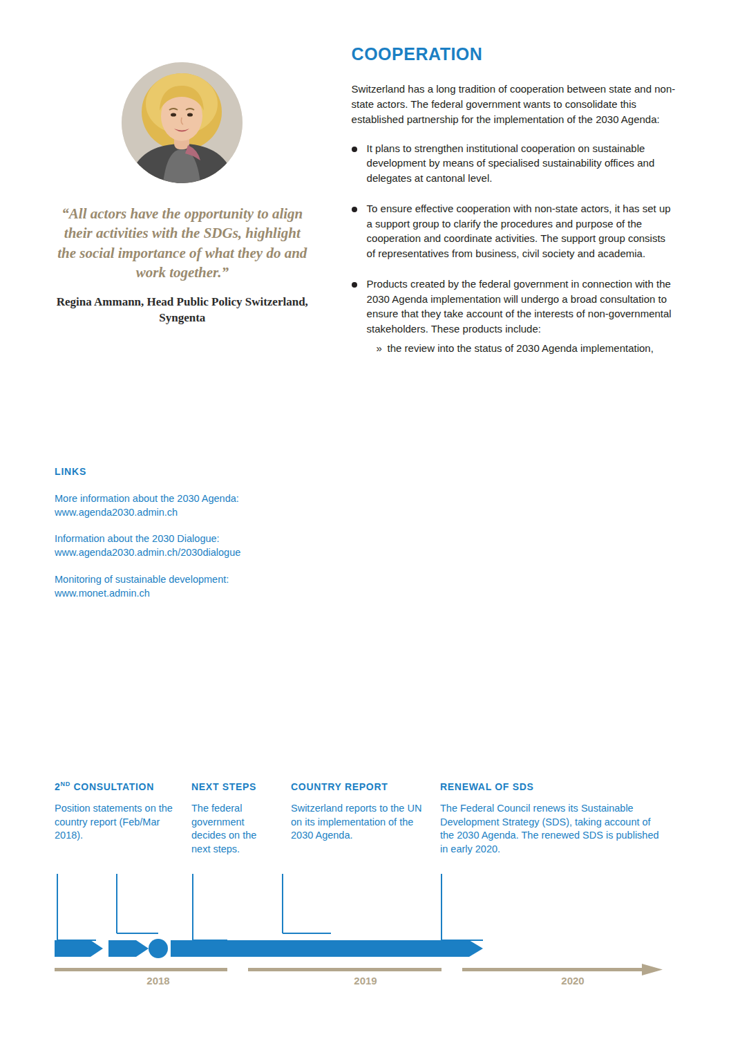“All actors have the opportunity to align their activities with the SDGs, highlight the social importance of what they do and work together.”
Regina Ammann, Head Public Policy Switzerland, Syngenta
LINKS
More information about the 2030 Agenda:
www.agenda2030.admin.ch
Information about the 2030 Dialogue:
www.agenda2030.admin.ch/2030dialogue
Monitoring of sustainable development:
www.monet.admin.ch
COOPERATION
Switzerland has a long tradition of cooperation between state and non-state actors. The federal government wants to consolidate this established partnership for the implementation of the 2030 Agenda:
It plans to strengthen institutional cooperation on sustainable development by means of specialised sustainability offices and delegates at cantonal level.
To ensure effective cooperation with non-state actors, it has set up a support group to clarify the procedures and purpose of the cooperation and coordinate activities. The support group consists of representatives from business, civil society and academia.
Products created by the federal government in connection with the 2030 Agenda implementation will undergo a broad consultation to ensure that they take account of the interests of non-governmental stakeholders. These products include:
the review into the status of 2030 Agenda implementation,
2ND CONSULTATION
Position statements on the country report (Feb/Mar 2018).
NEXT STEPS
The federal government decides on the next steps.
COUNTRY REPORT
Switzerland reports to the UN on its implementation of the 2030 Agenda.
RENEWAL OF SDS
The Federal Council renews its Sustainable Development Strategy (SDS), taking account of the 2030 Agenda. The renewed SDS is published in early 2020.
2018 2019 2020